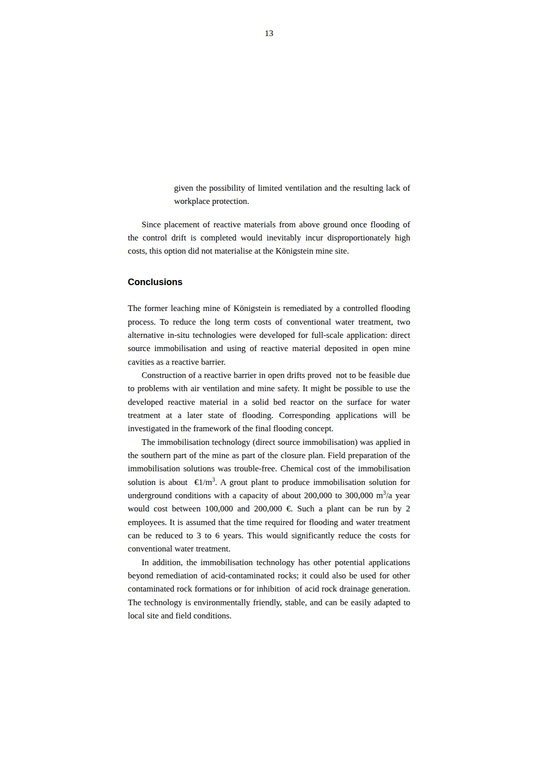13
given the possibility of limited ventilation and the resulting lack of workplace protection.
Since placement of reactive materials from above ground once flooding of the control drift is completed would inevitably incur disproportionately high costs, this option did not materialise at the Königstein mine site.
Conclusions
The former leaching mine of Königstein is remediated by a controlled flooding process. To reduce the long term costs of conventional water treatment, two alternative in-situ technologies were developed for full-scale application: direct source immobilisation and using of reactive material deposited in open mine cavities as a reactive barrier.
Construction of a reactive barrier in open drifts proved not to be feasible due to problems with air ventilation and mine safety. It might be possible to use the developed reactive material in a solid bed reactor on the surface for water treatment at a later state of flooding. Corresponding applications will be investigated in the framework of the final flooding concept.
The immobilisation technology (direct source immobilisation) was applied in the southern part of the mine as part of the closure plan. Field preparation of the immobilisation solutions was trouble-free. Chemical cost of the immobilisation solution is about €1/m3. A grout plant to produce immobilisation solution for underground conditions with a capacity of about 200,000 to 300,000 m3/a year would cost between 100,000 and 200,000 €. Such a plant can be run by 2 employees. It is assumed that the time required for flooding and water treatment can be reduced to 3 to 6 years. This would significantly reduce the costs for conventional water treatment.
In addition, the immobilisation technology has other potential applications beyond remediation of acid-contaminated rocks; it could also be used for other contaminated rock formations or for inhibition of acid rock drainage generation. The technology is environmentally friendly, stable, and can be easily adapted to local site and field conditions.